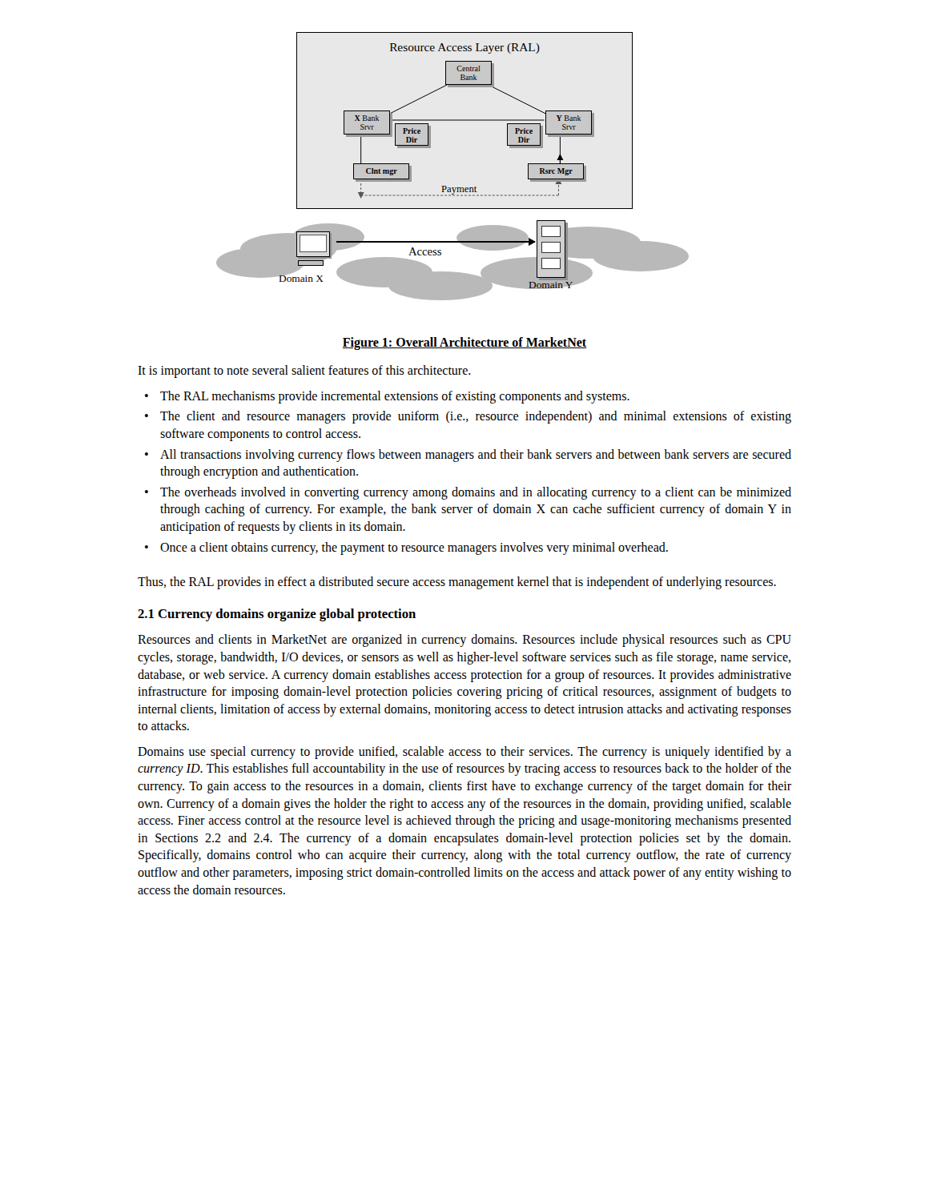Resource Access Layer (RAL)
Central
Bank
X Bank
Srvr
Y Bank
Srvr
Price
Dir
Price
Dir
Clnt mgr
Rsrc Mgr
Payment
Access
Domain X
Domain Y
Figure 1: Overall Architecture of MarketNet
It is important to note several salient features of this architecture.
The RAL mechanisms provide incremental extensions of existing components and systems.
The client and resource managers provide uniform (i.e., resource independent) and minimal extensions of existing software components to control access.
All transactions involving currency flows between managers and their bank servers and between bank servers are secured through encryption and authentication.
The overheads involved in converting currency among domains and in allocating currency to a client can be minimized through caching of currency. For example, the bank server of domain X can cache sufficient currency of domain Y in anticipation of requests by clients in its domain.
Once a client obtains currency, the payment to resource managers involves very minimal overhead.
Thus, the RAL provides in effect a distributed secure access management kernel that is independent of underlying resources.
2.1 Currency domains organize global protection
Resources and clients in MarketNet are organized in currency domains. Resources include physical resources such as CPU cycles, storage, bandwidth, I/O devices, or sensors as well as higher-level software services such as file storage, name service, database, or web service. A currency domain establishes access protection for a group of resources. It provides administrative infrastructure for imposing domain-level protection policies covering pricing of critical resources, assignment of budgets to internal clients, limitation of access by external domains, monitoring access to detect intrusion attacks and activating responses to attacks.
Domains use special currency to provide unified, scalable access to their services. The currency is uniquely identified by a currency ID. This establishes full accountability in the use of resources by tracing access to resources back to the holder of the currency. To gain access to the resources in a domain, clients first have to exchange currency of the target domain for their own. Currency of a domain gives the holder the right to access any of the resources in the domain, providing unified, scalable access. Finer access control at the resource level is achieved through the pricing and usage-monitoring mechanisms presented in Sections 2.2 and 2.4. The currency of a domain encapsulates domain-level protection policies set by the domain. Specifically, domains control who can acquire their currency, along with the total currency outflow, the rate of currency outflow and other parameters, imposing strict domain-controlled limits on the access and attack power of any entity wishing to access the domain resources.